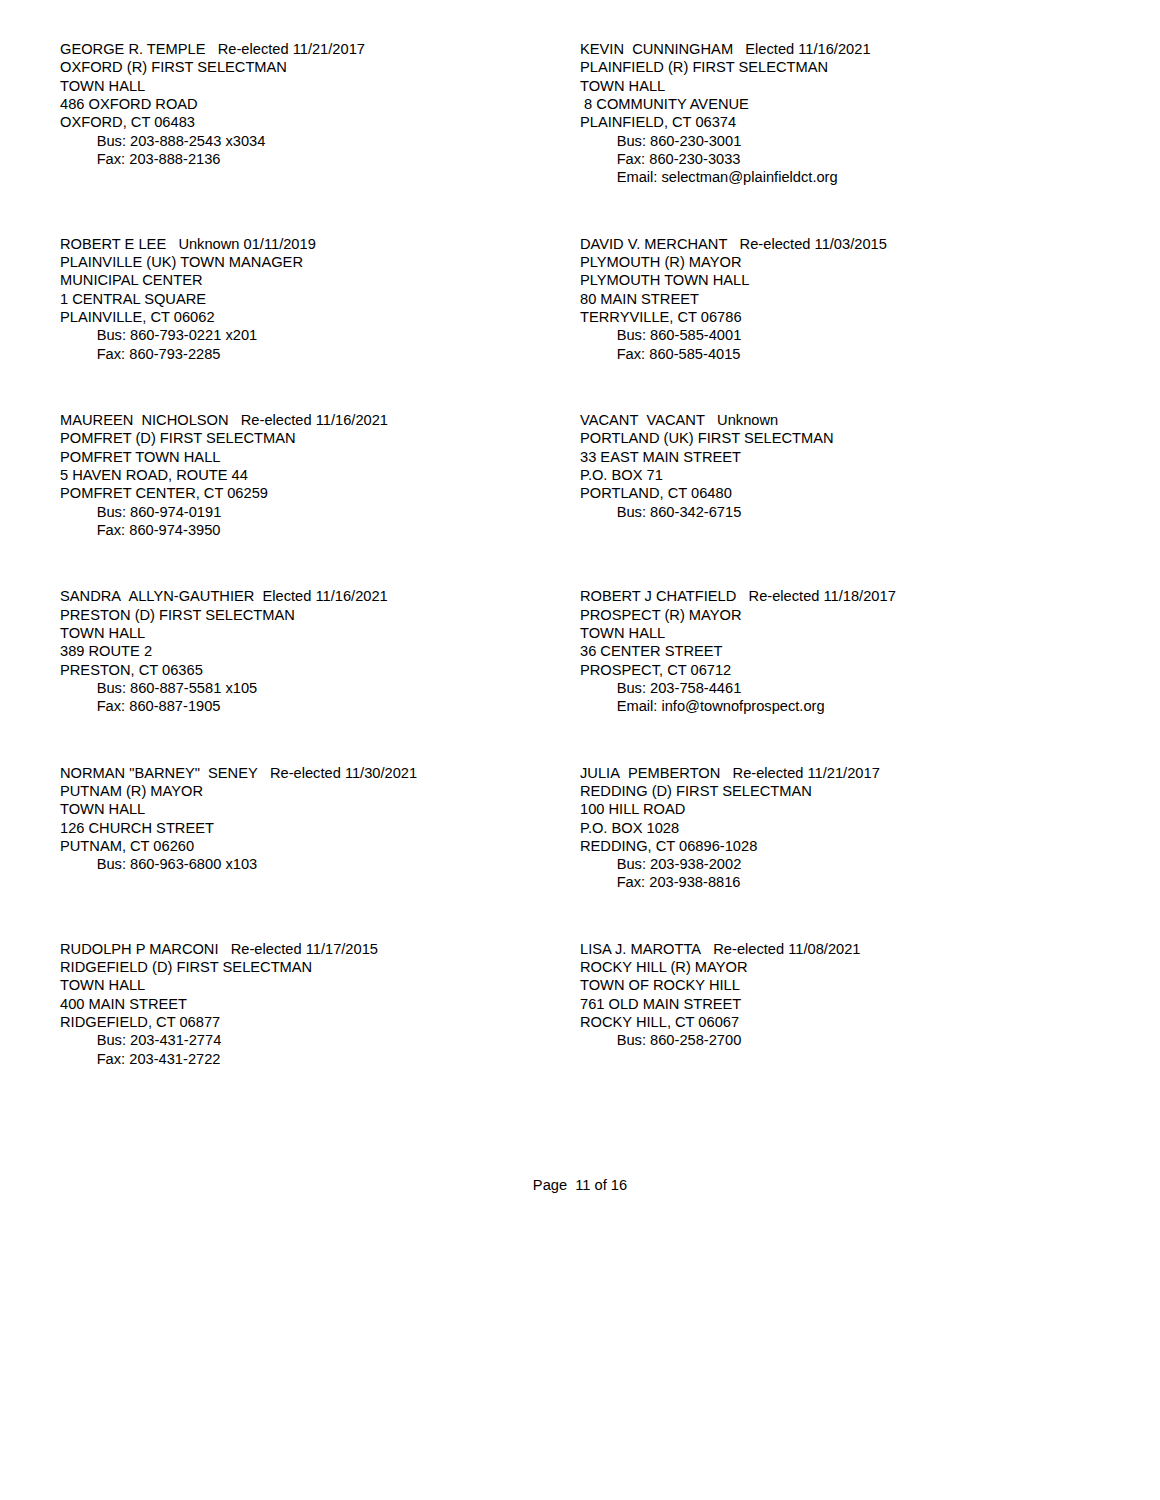| GEORGE R. TEMPLE Re-elected 11/21/2017 OXFORD (R) FIRST SELECTMAN TOWN HALL 486 OXFORD ROAD OXFORD, CT 06483 Bus: 203-888-2543 x3034 Fax: 203-888-2136 | KEVIN CUNNINGHAM Elected 11/16/2021 PLAINFIELD (R) FIRST SELECTMAN TOWN HALL 8 COMMUNITY AVENUE PLAINFIELD, CT 06374 Bus: 860-230-3001 Fax: 860-230-3033 Email: selectman@plainfieldct.org |
| ROBERT E LEE Unknown 01/11/2019 PLAINVILLE (UK) TOWN MANAGER MUNICIPAL CENTER 1 CENTRAL SQUARE PLAINVILLE, CT 06062 Bus: 860-793-0221 x201 Fax: 860-793-2285 | DAVID V. MERCHANT Re-elected 11/03/2015 PLYMOUTH (R) MAYOR PLYMOUTH TOWN HALL 80 MAIN STREET TERRYVILLE, CT 06786 Bus: 860-585-4001 Fax: 860-585-4015 |
| MAUREEN NICHOLSON Re-elected 11/16/2021 POMFRET (D) FIRST SELECTMAN POMFRET TOWN HALL 5 HAVEN ROAD, ROUTE 44 POMFRET CENTER, CT 06259 Bus: 860-974-0191 Fax: 860-974-3950 | VACANT VACANT Unknown PORTLAND (UK) FIRST SELECTMAN 33 EAST MAIN STREET P.O. BOX 71 PORTLAND, CT 06480 Bus: 860-342-6715 |
| SANDRA ALLYN-GAUTHIER Elected 11/16/2021 PRESTON (D) FIRST SELECTMAN TOWN HALL 389 ROUTE 2 PRESTON, CT 06365 Bus: 860-887-5581 x105 Fax: 860-887-1905 | ROBERT J CHATFIELD Re-elected 11/18/2017 PROSPECT (R) MAYOR TOWN HALL 36 CENTER STREET PROSPECT, CT 06712 Bus: 203-758-4461 Email: info@townofprospect.org |
| NORMAN "BARNEY" SENEY Re-elected 11/30/2021 PUTNAM (R) MAYOR TOWN HALL 126 CHURCH STREET PUTNAM, CT 06260 Bus: 860-963-6800 x103 | JULIA PEMBERTON Re-elected 11/21/2017 REDDING (D) FIRST SELECTMAN 100 HILL ROAD P.O. BOX 1028 REDDING, CT 06896-1028 Bus: 203-938-2002 Fax: 203-938-8816 |
| RUDOLPH P MARCONI Re-elected 11/17/2015 RIDGEFIELD (D) FIRST SELECTMAN TOWN HALL 400 MAIN STREET RIDGEFIELD, CT 06877 Bus: 203-431-2774 Fax: 203-431-2722 | LISA J. MAROTTA Re-elected 11/08/2021 ROCKY HILL (R) MAYOR TOWN OF ROCKY HILL 761 OLD MAIN STREET ROCKY HILL, CT 06067 Bus: 860-258-2700 |
Page 11 of 16